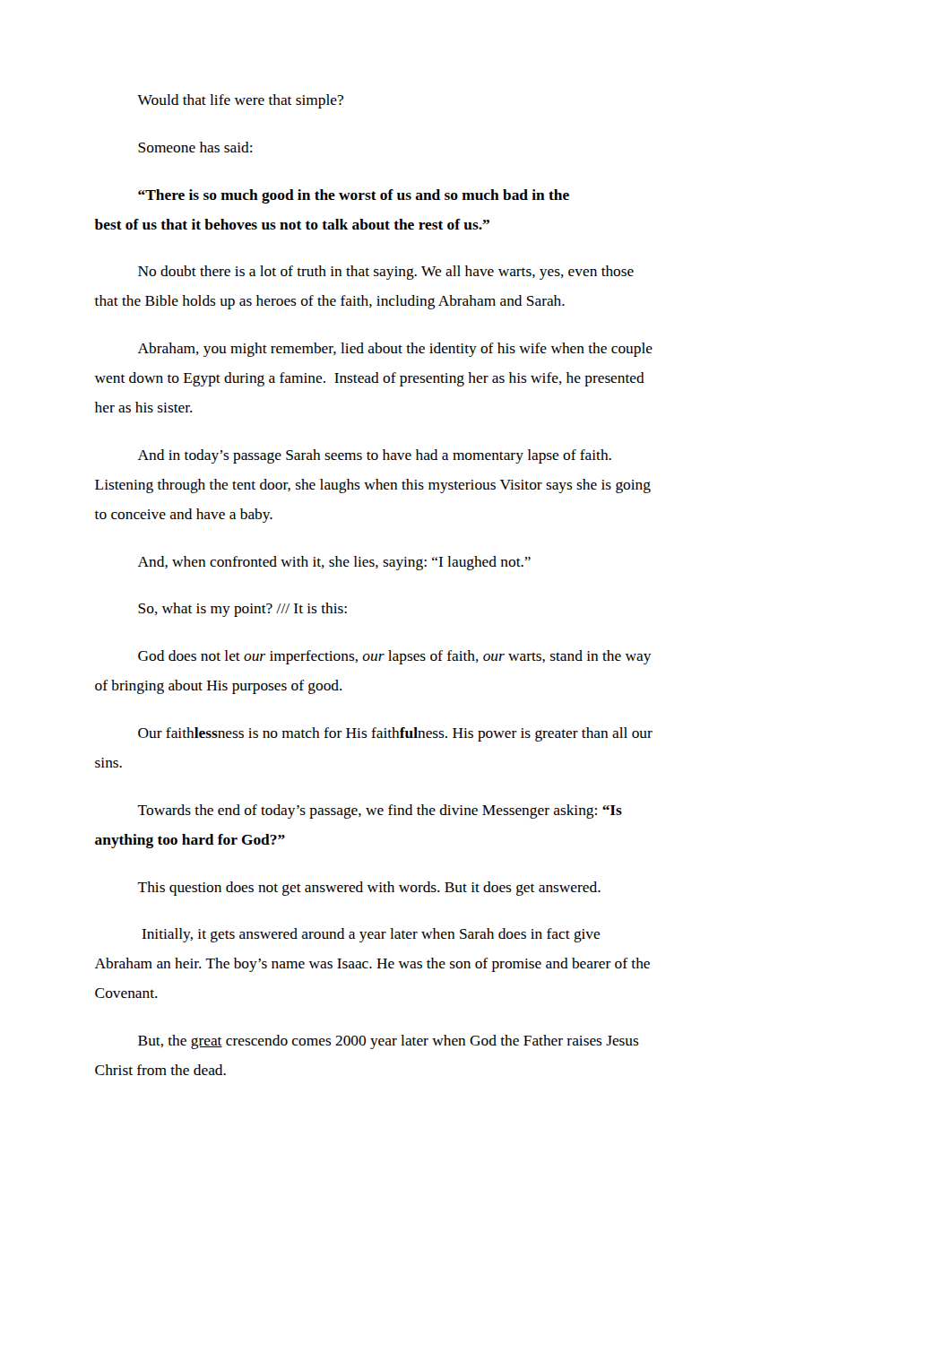Would that life were that simple?
Someone has said:
“There is so much good in the worst of us and so much bad in the
best of us that it behoves us not to talk about the rest of us.”
No doubt there is a lot of truth in that saying. We all have warts, yes, even those that the Bible holds up as heroes of the faith, including Abraham and Sarah.
Abraham, you might remember, lied about the identity of his wife when the couple went down to Egypt during a famine. Instead of presenting her as his wife, he presented her as his sister.
And in today’s passage Sarah seems to have had a momentary lapse of faith. Listening through the tent door, she laughs when this mysterious Visitor says she is going to conceive and have a baby.
And, when confronted with it, she lies, saying: “I laughed not.”
So, what is my point? /// It is this:
God does not let our imperfections, our lapses of faith, our warts, stand in the way of bringing about His purposes of good.
Our faithlessness is no match for His faithfulness. His power is greater than all our sins.
Towards the end of today’s passage, we find the divine Messenger asking: “Is anything too hard for God?”
This question does not get answered with words. But it does get answered.
Initially, it gets answered around a year later when Sarah does in fact give Abraham an heir. The boy’s name was Isaac. He was the son of promise and bearer of the Covenant.
But, the great crescendo comes 2000 year later when God the Father raises Jesus Christ from the dead.